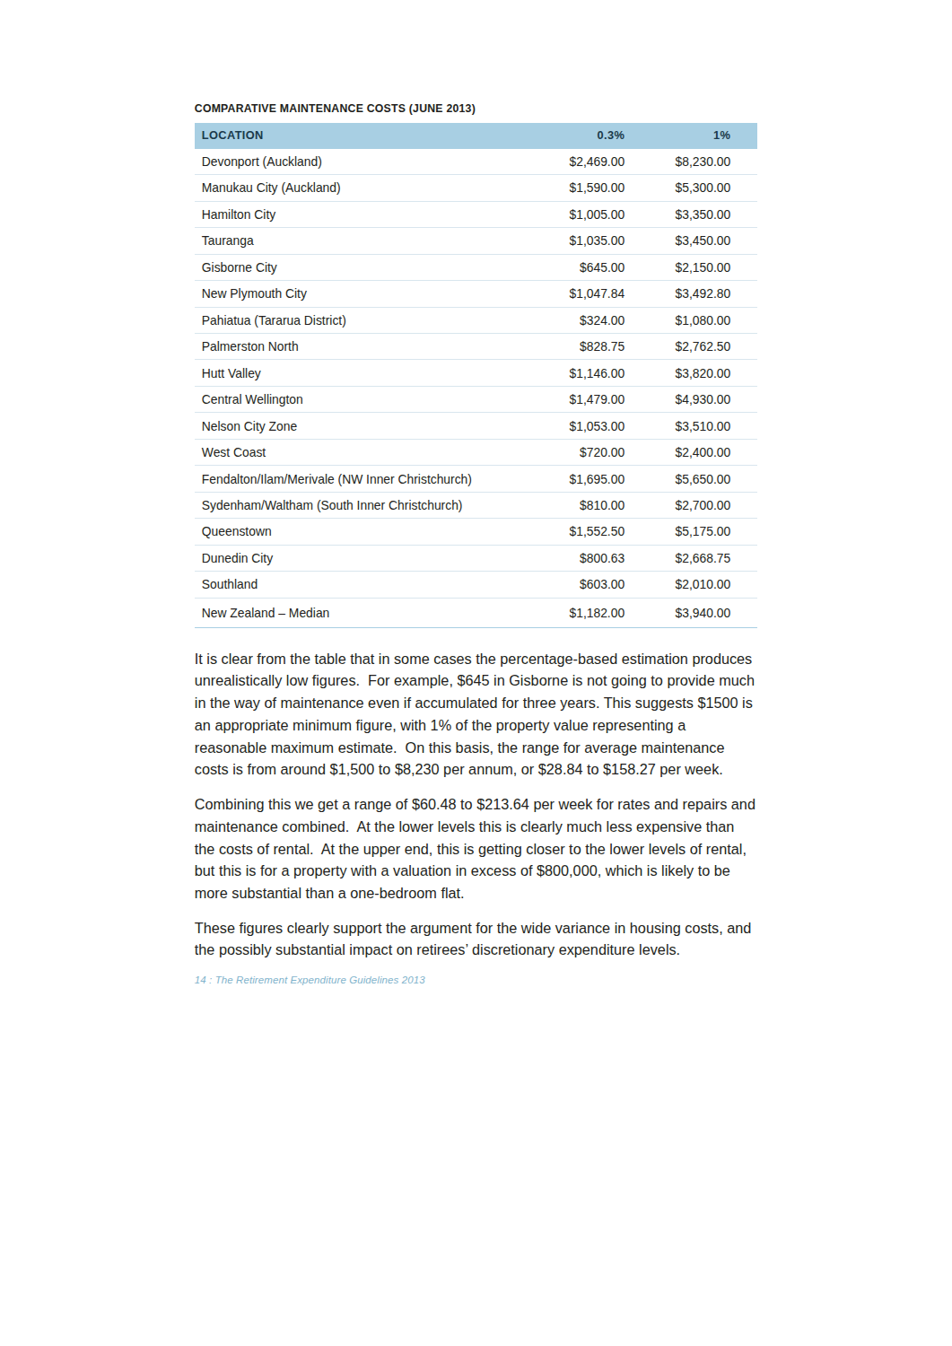Comparative Maintenance Costs (June 2013)
| Location | 0.3% | 1% |
| --- | --- | --- |
| Devonport (Auckland) | $2,469.00 | $8,230.00 |
| Manukau City (Auckland) | $1,590.00 | $5,300.00 |
| Hamilton City | $1,005.00 | $3,350.00 |
| Tauranga | $1,035.00 | $3,450.00 |
| Gisborne City | $645.00 | $2,150.00 |
| New Plymouth City | $1,047.84 | $3,492.80 |
| Pahiatua (Tararua District) | $324.00 | $1,080.00 |
| Palmerston North | $828.75 | $2,762.50 |
| Hutt Valley | $1,146.00 | $3,820.00 |
| Central Wellington | $1,479.00 | $4,930.00 |
| Nelson City Zone | $1,053.00 | $3,510.00 |
| West Coast | $720.00 | $2,400.00 |
| Fendalton/Ilam/Merivale (NW Inner Christchurch) | $1,695.00 | $5,650.00 |
| Sydenham/Waltham (South Inner Christchurch) | $810.00 | $2,700.00 |
| Queenstown | $1,552.50 | $5,175.00 |
| Dunedin City | $800.63 | $2,668.75 |
| Southland | $603.00 | $2,010.00 |
| New Zealand – Median | $1,182.00 | $3,940.00 |
It is clear from the table that in some cases the percentage-based estimation produces unrealistically low figures. For example, $645 in Gisborne is not going to provide much in the way of maintenance even if accumulated for three years. This suggests $1500 is an appropriate minimum figure, with 1% of the property value representing a reasonable maximum estimate. On this basis, the range for average maintenance costs is from around $1,500 to $8,230 per annum, or $28.84 to $158.27 per week.
Combining this we get a range of $60.48 to $213.64 per week for rates and repairs and maintenance combined. At the lower levels this is clearly much less expensive than the costs of rental. At the upper end, this is getting closer to the lower levels of rental, but this is for a property with a valuation in excess of $800,000, which is likely to be more substantial than a one-bedroom flat.
These figures clearly support the argument for the wide variance in housing costs, and the possibly substantial impact on retirees’ discretionary expenditure levels.
14 : The Retirement Expenditure Guidelines 2013